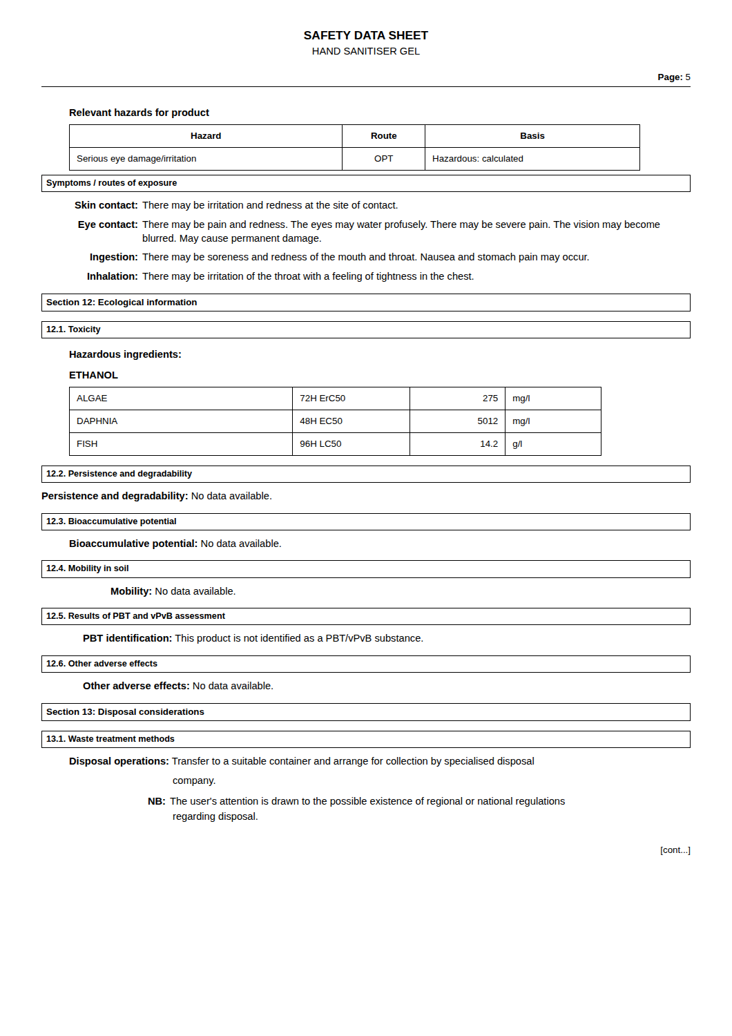SAFETY DATA SHEET
HAND SANITISER GEL
Page: 5
Relevant hazards for product
| Hazard | Route | Basis |
| --- | --- | --- |
| Serious eye damage/irritation | OPT | Hazardous: calculated |
Symptoms / routes of exposure
Skin contact: There may be irritation and redness at the site of contact.
Eye contact: There may be pain and redness. The eyes may water profusely. There may be severe pain. The vision may become blurred. May cause permanent damage.
Ingestion: There may be soreness and redness of the mouth and throat. Nausea and stomach pain may occur.
Inhalation: There may be irritation of the throat with a feeling of tightness in the chest.
Section 12: Ecological information
12.1. Toxicity
Hazardous ingredients:
ETHANOL
| ALGAE | 72H ErC50 | 275 | mg/l |
| DAPHNIA | 48H EC50 | 5012 | mg/l |
| FISH | 96H LC50 | 14.2 | g/l |
12.2. Persistence and degradability
Persistence and degradability: No data available.
12.3. Bioaccumulative potential
Bioaccumulative potential: No data available.
12.4. Mobility in soil
Mobility: No data available.
12.5. Results of PBT and vPvB assessment
PBT identification: This product is not identified as a PBT/vPvB substance.
12.6. Other adverse effects
Other adverse effects: No data available.
Section 13: Disposal considerations
13.1. Waste treatment methods
Disposal operations: Transfer to a suitable container and arrange for collection by specialised disposal
company.
NB: The user's attention is drawn to the possible existence of regional or national regulations
regarding disposal.
[cont...]